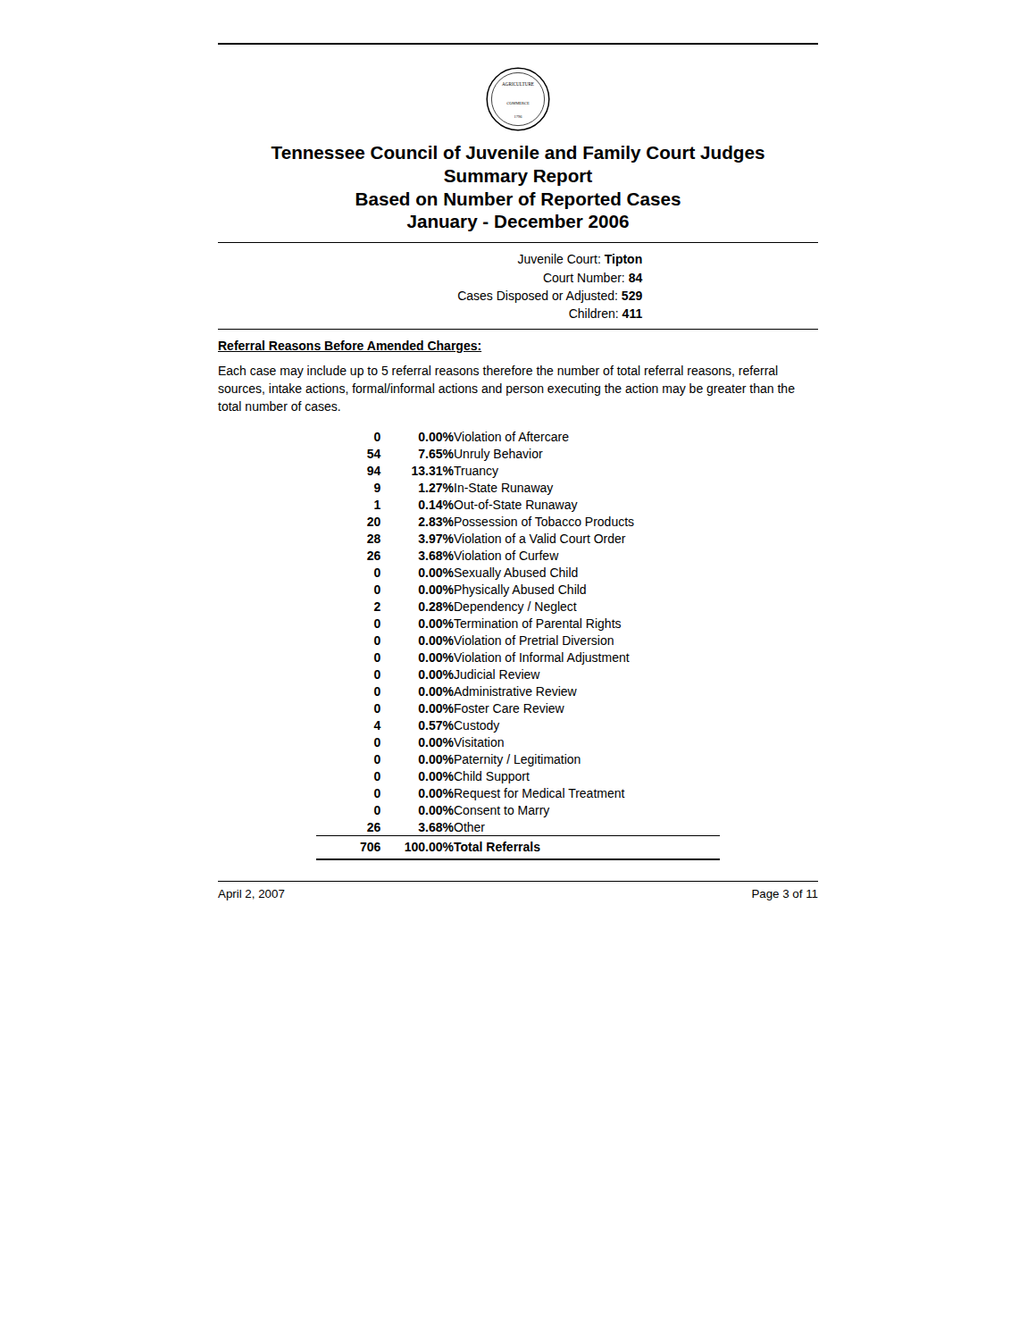Tennessee Council of Juvenile and Family Court Judges Summary Report Based on Number of Reported Cases January - December 2006
Juvenile Court: Tipton
Court Number: 84
Cases Disposed or Adjusted: 529
Children: 411
Referral Reasons Before Amended Charges:
Each case may include up to 5 referral reasons therefore the number of total referral reasons, referral sources, intake actions, formal/informal actions and person executing the action may be greater than the total number of cases.
| 0 | 0.00% | Violation of Aftercare |
| 54 | 7.65% | Unruly Behavior |
| 94 | 13.31% | Truancy |
| 9 | 1.27% | In-State Runaway |
| 1 | 0.14% | Out-of-State Runaway |
| 20 | 2.83% | Possession of Tobacco Products |
| 28 | 3.97% | Violation of a Valid Court Order |
| 26 | 3.68% | Violation of Curfew |
| 0 | 0.00% | Sexually Abused Child |
| 0 | 0.00% | Physically Abused Child |
| 2 | 0.28% | Dependency / Neglect |
| 0 | 0.00% | Termination of Parental Rights |
| 0 | 0.00% | Violation of Pretrial Diversion |
| 0 | 0.00% | Violation of Informal Adjustment |
| 0 | 0.00% | Judicial Review |
| 0 | 0.00% | Administrative Review |
| 0 | 0.00% | Foster Care Review |
| 4 | 0.57% | Custody |
| 0 | 0.00% | Visitation |
| 0 | 0.00% | Paternity / Legitimation |
| 0 | 0.00% | Child Support |
| 0 | 0.00% | Request for Medical Treatment |
| 0 | 0.00% | Consent to Marry |
| 26 | 3.68% | Other |
| 706 | 100.00% | Total Referrals |
April 2, 2007 Page 3 of 11